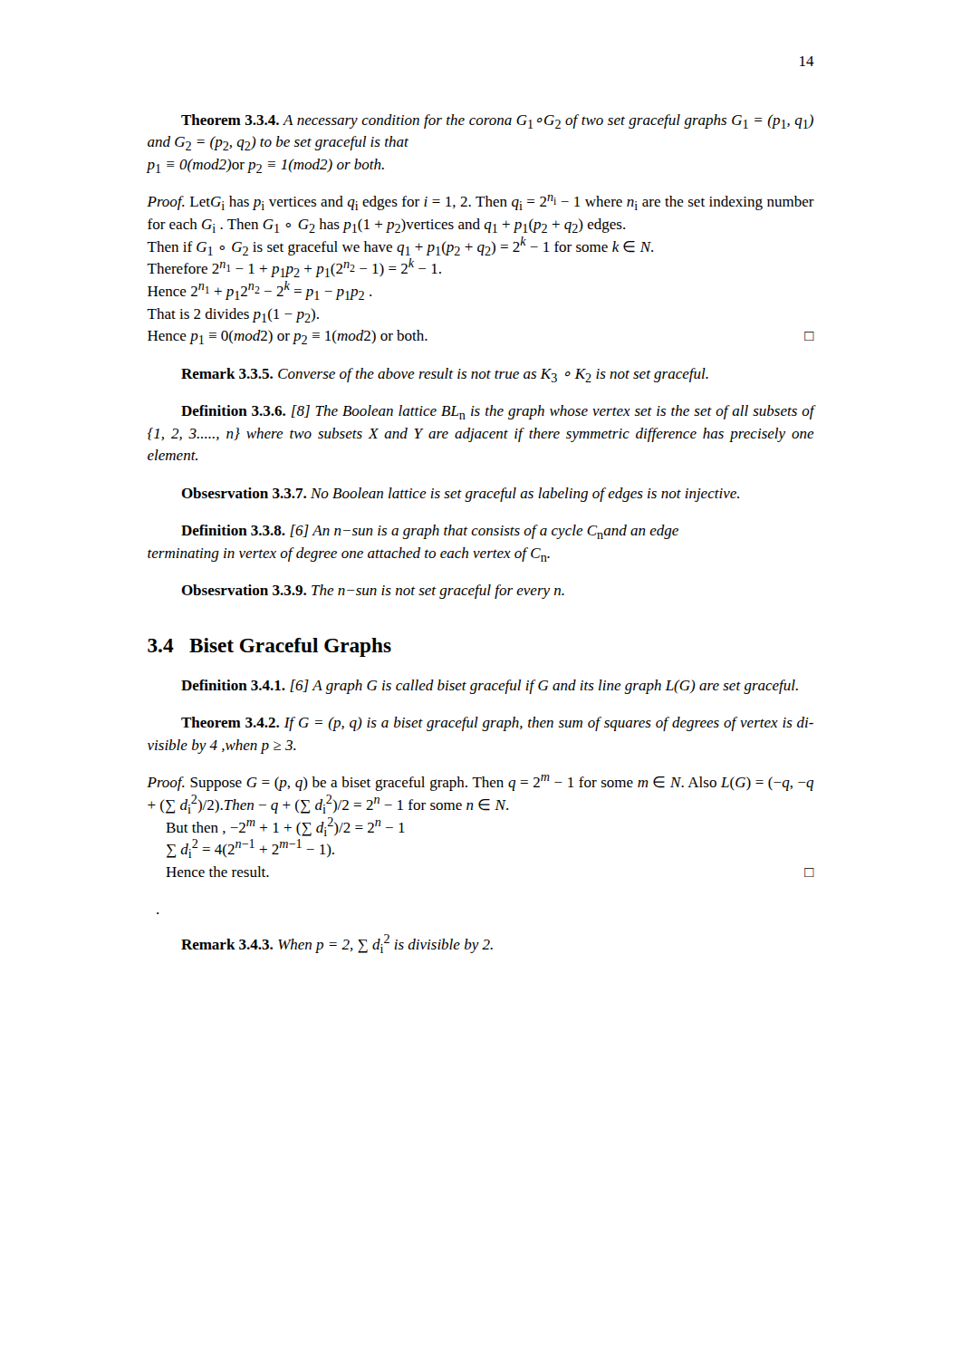14
Theorem 3.3.4. A necessary condition for the corona G1∘G2 of two set graceful graphs G1 = (p1, q1) and G2 = (p2, q2) to be set graceful is that
p1 ≡ 0(mod2)or p2 ≡ 1(mod2) or both.
Proof. LetGi has pi vertices and qi edges for i = 1, 2. Then qi = 2ni − 1 where ni are the set indexing number for each Gi . Then G1 ∘ G2 has p1(1 + p2)vertices and q1 + p1(p2 + q2) edges.
Then if G1 ∘ G2 is set graceful we have q1 + p1(p2 + q2) = 2k − 1 for some k ∈ N.
Therefore 2n1 − 1 + p1p2 + p1(2n2 − 1) = 2k − 1.
Hence 2n1 + p12n2 − 2k = p1 − p1p2 .
That is 2 divides p1(1 − p2).
Hence p1 ≡ 0(mod2) or p2 ≡ 1(mod2) or both. □
Remark 3.3.5. Converse of the above result is not true as K3 ∘ K2 is not set graceful.
Definition 3.3.6. [8] The Boolean lattice BLn is the graph whose vertex set is the set of all subsets of {1, 2, 3....., n} where two subsets X and Y are adjacent if there symmetric difference has precisely one element.
Obsesrvation 3.3.7. No Boolean lattice is set graceful as labeling of edges is not injective.
Definition 3.3.8. [6] An n−sun is a graph that consists of a cycle Cnand an edge
terminating in vertex of degree one attached to each vertex of Cn.
Obsesrvation 3.3.9. The n−sun is not set graceful for every n.
3.4 Biset Graceful Graphs
Definition 3.4.1. [6] A graph G is called biset graceful if G and its line graph L(G) are set graceful.
Theorem 3.4.2. If G = (p, q) is a biset graceful graph, then sum of squares of degrees of vertex is divisible by 4 ,when p ≥ 3.
Proof. Suppose G = (p, q) be a biset graceful graph. Then q = 2m − 1 for some m ∈ N. Also L(G) = (−q, −q + (∑ di2)/2).Then − q + (∑ di2)/2 = 2n − 1 for some n ∈ N.
But then , −2m + 1 + (∑ di2)/2 = 2n − 1
∑ di2 = 4(2n−1 + 2m−1 − 1).
Hence the result. □
.
Remark 3.4.3. When p = 2, ∑ di2 is divisible by 2.